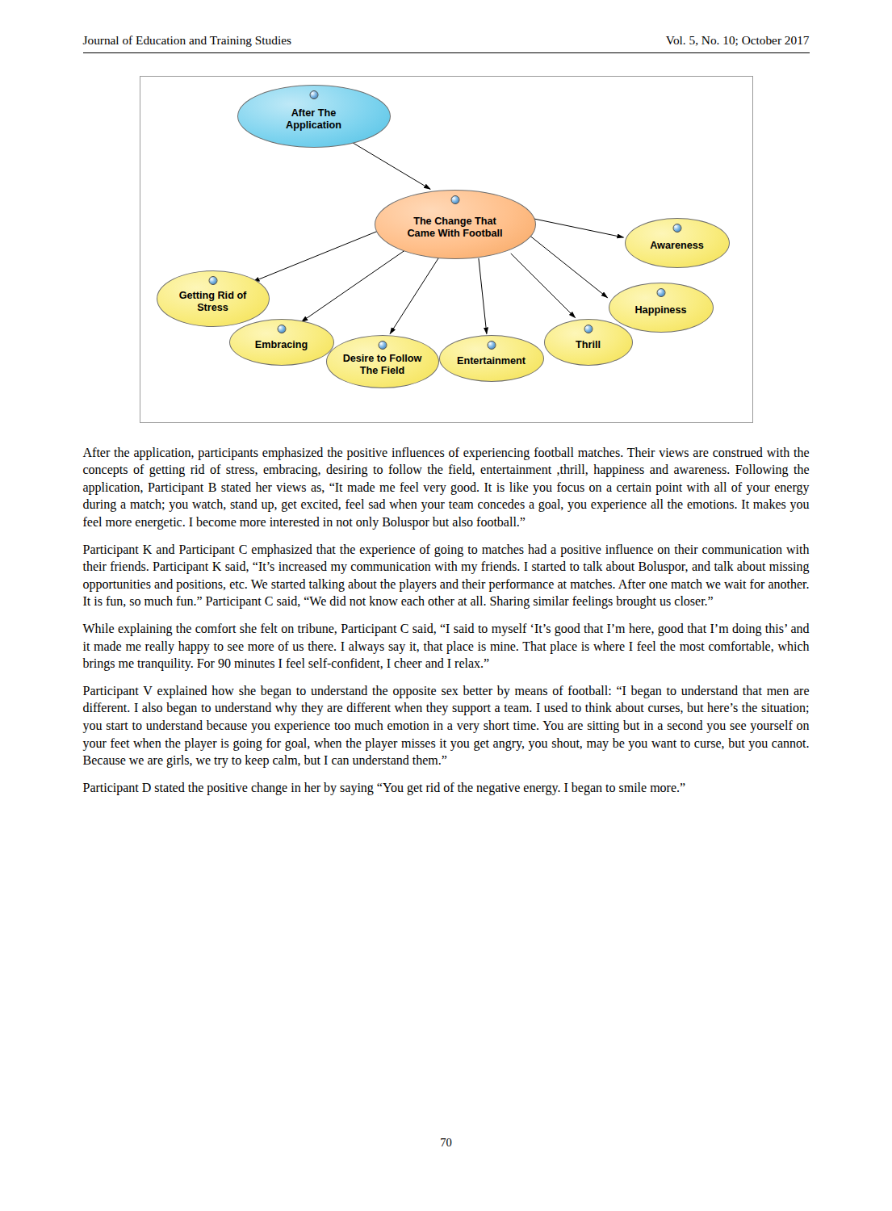Journal of Education and Training Studies
Vol. 5, No. 10; October 2017
After The
Application
The Change That
Came With Football
Awareness
Happiness
Thrill
Entertainment
Desire to Follow
The Field
Embracing
Getting Rid of
Stress
After the application, participants emphasized the positive influences of experiencing football matches. Their views are construed with the concepts of getting rid of stress, embracing, desiring to follow the field, entertainment ,thrill, happiness and awareness. Following the application, Participant B stated her views as, “It made me feel very good. It is like you focus on a certain point with all of your energy during a match; you watch, stand up, get excited, feel sad when your team concedes a goal, you experience all the emotions. It makes you feel more energetic. I become more interested in not only Boluspor but also football.”
Participant K and Participant C emphasized that the experience of going to matches had a positive influence on their communication with their friends. Participant K said, “It’s increased my communication with my friends. I started to talk about Boluspor, and talk about missing opportunities and positions, etc. We started talking about the players and their performance at matches. After one match we wait for another. It is fun, so much fun.” Participant C said, “We did not know each other at all. Sharing similar feelings brought us closer.”
While explaining the comfort she felt on tribune, Participant C said, “I said to myself ‘It’s good that I’m here, good that I’m doing this’ and it made me really happy to see more of us there. I always say it, that place is mine. That place is where I feel the most comfortable, which brings me tranquility. For 90 minutes I feel self-confident, I cheer and I relax.”
Participant V explained how she began to understand the opposite sex better by means of football: “I began to understand that men are different. I also began to understand why they are different when they support a team. I used to think about curses, but here’s the situation; you start to understand because you experience too much emotion in a very short time. You are sitting but in a second you see yourself on your feet when the player is going for goal, when the player misses it you get angry, you shout, may be you want to curse, but you cannot. Because we are girls, we try to keep calm, but I can understand them.”
Participant D stated the positive change in her by saying “You get rid of the negative energy. I began to smile more.”
70